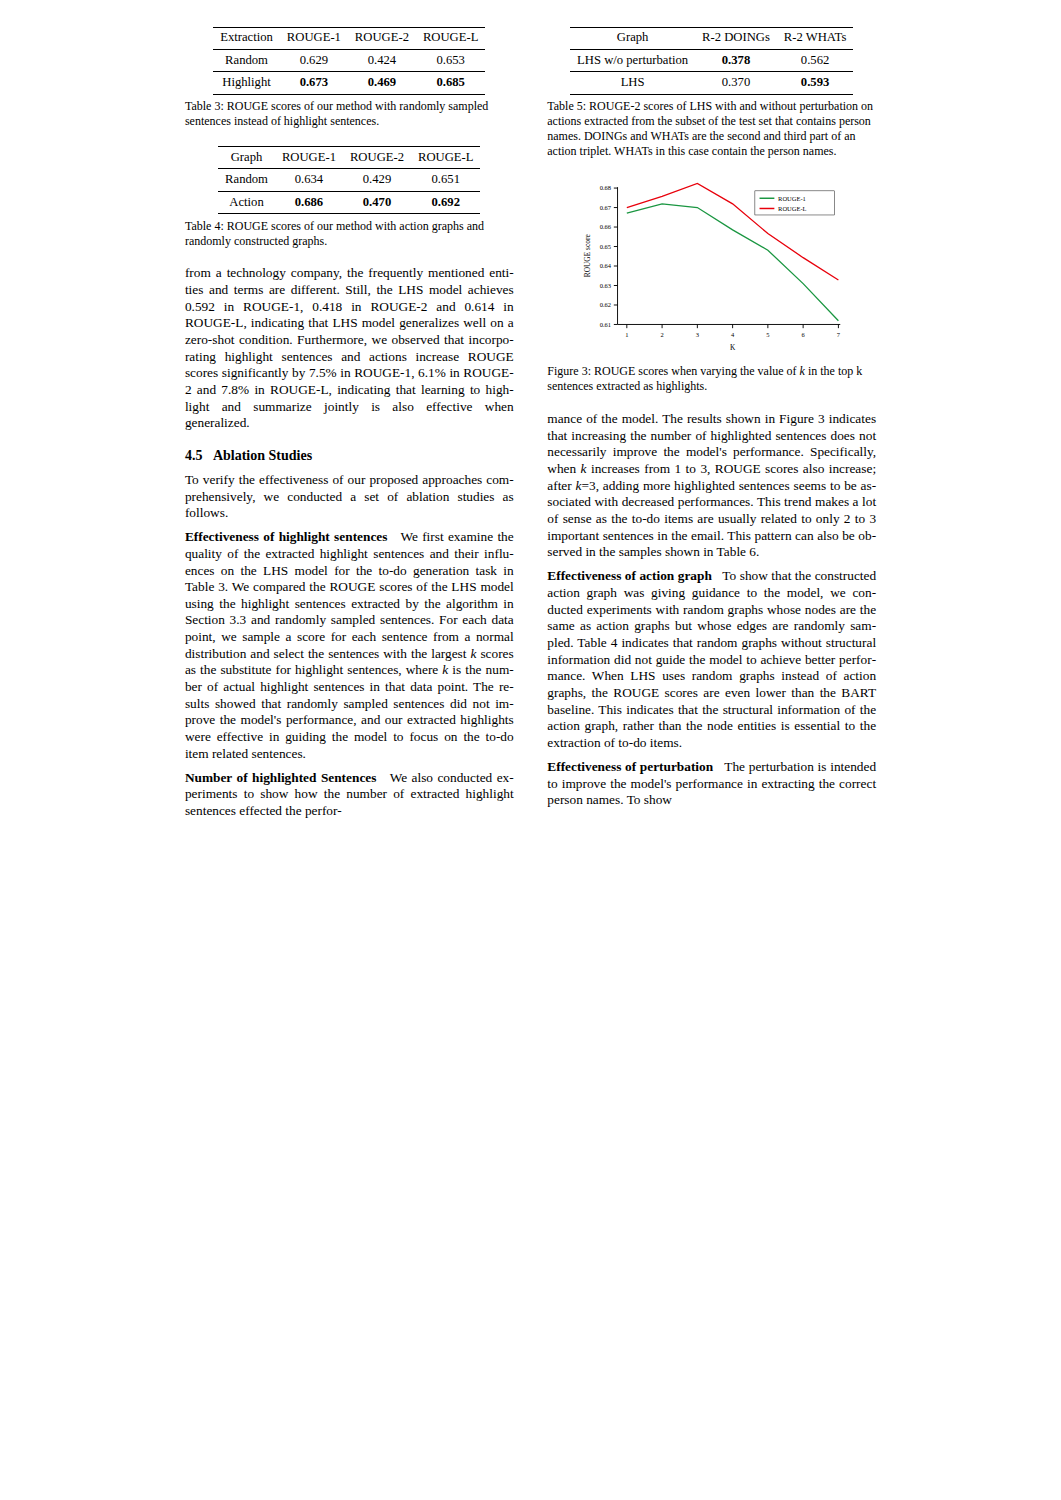| Extraction | ROUGE-1 | ROUGE-2 | ROUGE-L |
| --- | --- | --- | --- |
| Random | 0.629 | 0.424 | 0.653 |
| Highlight | 0.673 | 0.469 | 0.685 |
Table 3: ROUGE scores of our method with randomly sampled sentences instead of highlight sentences.
| Graph | ROUGE-1 | ROUGE-2 | ROUGE-L |
| --- | --- | --- | --- |
| Random | 0.634 | 0.429 | 0.651 |
| Action | 0.686 | 0.470 | 0.692 |
Table 4: ROUGE scores of our method with action graphs and randomly constructed graphs.
from a technology company, the frequently mentioned entities and terms are different. Still, the LHS model achieves 0.592 in ROUGE-1, 0.418 in ROUGE-2 and 0.614 in ROUGE-L, indicating that LHS model generalizes well on a zero-shot condition. Furthermore, we observed that incorporating highlight sentences and actions increase ROUGE scores significantly by 7.5% in ROUGE-1, 6.1% in ROUGE-2 and 7.8% in ROUGE-L, indicating that learning to highlight and summarize jointly is also effective when generalized.
4.5 Ablation Studies
To verify the effectiveness of our proposed approaches comprehensively, we conducted a set of ablation studies as follows.
Effectiveness of highlight sentences We first examine the quality of the extracted highlight sentences and their influences on the LHS model for the to-do generation task in Table 3. We compared the ROUGE scores of the LHS model using the highlight sentences extracted by the algorithm in Section 3.3 and randomly sampled sentences. For each data point, we sample a score for each sentence from a normal distribution and select the sentences with the largest k scores as the substitute for highlight sentences, where k is the number of actual highlight sentences in that data point. The results showed that randomly sampled sentences did not improve the model's performance, and our extracted highlights were effective in guiding the model to focus on the to-do item related sentences.
Number of highlighted Sentences We also conducted experiments to show how the number of extracted highlight sentences effected the perfor-
| Graph | R-2 DOINGs | R-2 WHATs |
| --- | --- | --- |
| LHS w/o perturbation | 0.378 | 0.562 |
| LHS | 0.370 | 0.593 |
Table 5: ROUGE-2 scores of LHS with and without perturbation on actions extracted from the subset of the test set that contains person names. DOINGs and WHATs are the second and third part of an action triplet. WHATs in this case contain the person names.
0.61 0.62 0.63 0.64 0.65 0.66 0.67 0.68 1 2 3 4 5 6 7 K ROUGE score ROUGE-1 ROUGE-L
Figure 3: ROUGE scores when varying the value of k in the top k sentences extracted as highlights.
mance of the model. The results shown in Figure 3 indicates that increasing the number of highlighted sentences does not necessarily improve the model's performance. Specifically, when k increases from 1 to 3, ROUGE scores also increase; after k=3, adding more highlighted sentences seems to be associated with decreased performances. This trend makes a lot of sense as the to-do items are usually related to only 2 to 3 important sentences in the email. This pattern can also be observed in the samples shown in Table 6.
Effectiveness of action graph To show that the constructed action graph was giving guidance to the model, we conducted experiments with random graphs whose nodes are the same as action graphs but whose edges are randomly sampled. Table 4 indicates that random graphs without structural information did not guide the model to achieve better performance. When LHS uses random graphs instead of action graphs, the ROUGE scores are even lower than the BART baseline. This indicates that the structural information of the action graph, rather than the node entities is essential to the extraction of to-do items.
Effectiveness of perturbation The perturbation is intended to improve the model's performance in extracting the correct person names. To show